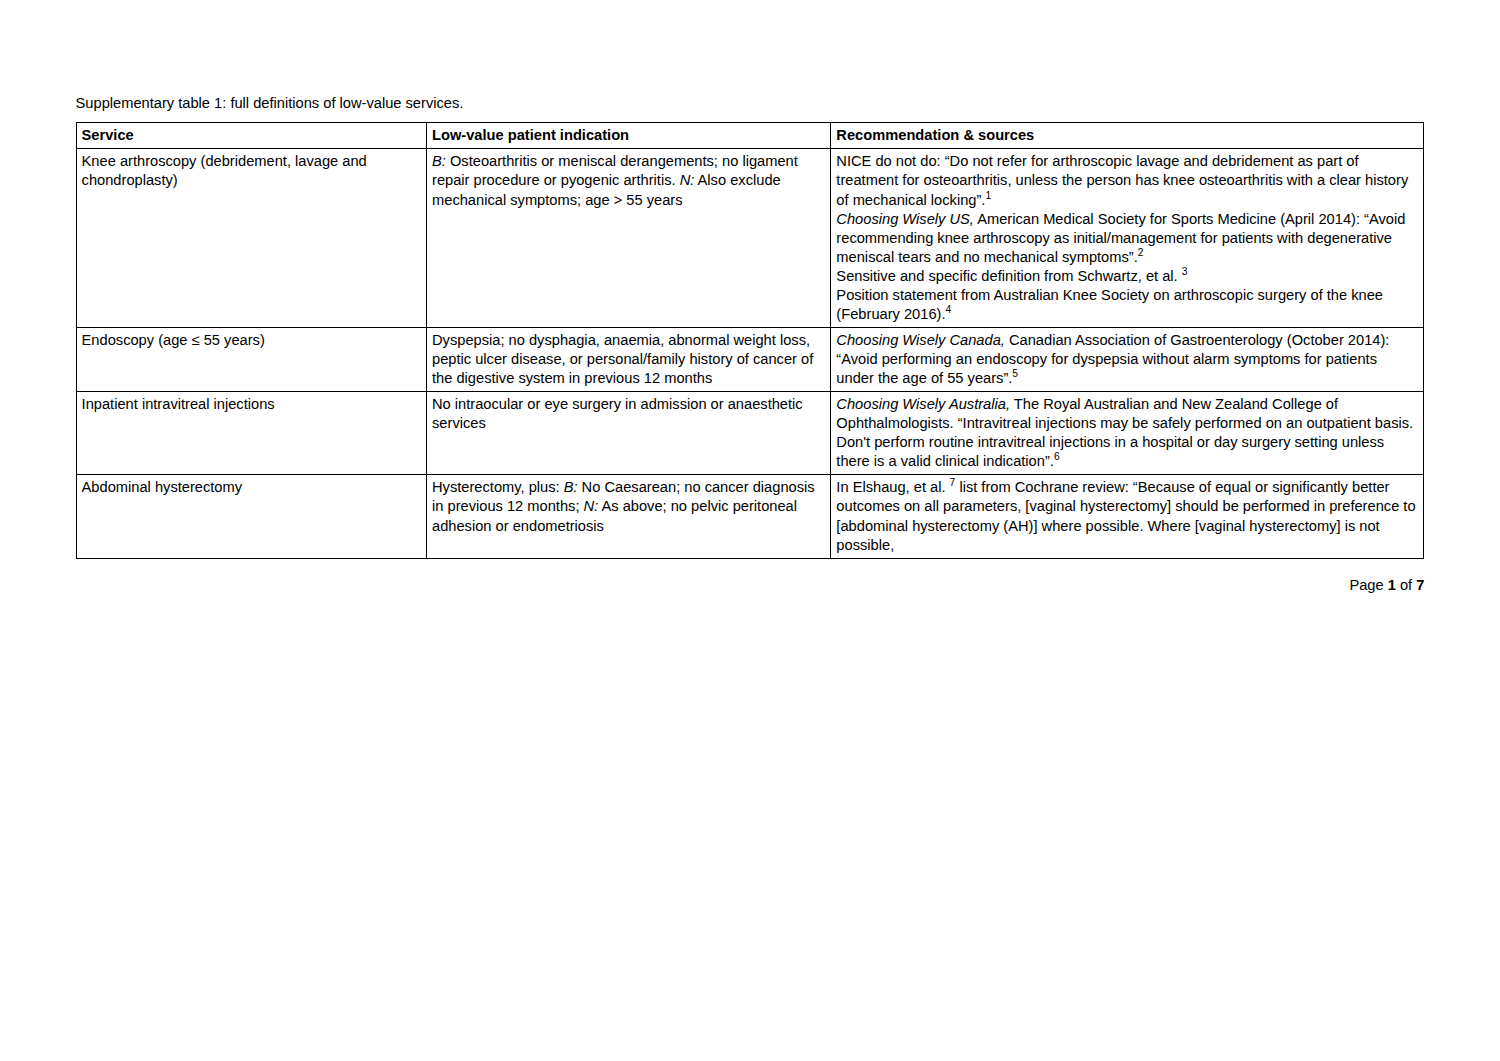Supplementary table 1: full definitions of low-value services.
| Service | Low-value patient indication | Recommendation & sources |
| --- | --- | --- |
| Knee arthroscopy (debridement, lavage and chondroplasty) | B: Osteoarthritis or meniscal derangements; no ligament repair procedure or pyogenic arthritis. N: Also exclude mechanical symptoms; age > 55 years | NICE do not do: “Do not refer for arthroscopic lavage and debridement as part of treatment for osteoarthritis, unless the person has knee osteoarthritis with a clear history of mechanical locking”. 1 Choosing Wisely US, American Medical Society for Sports Medicine (April 2014): “Avoid recommending knee arthroscopy as initial/management for patients with degenerative meniscal tears and no mechanical symptoms”. 2 Sensitive and specific definition from Schwartz, et al. 3 Position statement from Australian Knee Society on arthroscopic surgery of the knee (February 2016). 4 |
| Endoscopy (age ≤ 55 years) | Dyspepsia; no dysphagia, anaemia, abnormal weight loss, peptic ulcer disease, or personal/family history of cancer of the digestive system in previous 12 months | Choosing Wisely Canada, Canadian Association of Gastroenterology (October 2014): “Avoid performing an endoscopy for dyspepsia without alarm symptoms for patients under the age of 55 years”. 5 |
| Inpatient intravitreal injections | No intraocular or eye surgery in admission or anaesthetic services | Choosing Wisely Australia, The Royal Australian and New Zealand College of Ophthalmologists. “Intravitreal injections may be safely performed on an outpatient basis. Don't perform routine intravitreal injections in a hospital or day surgery setting unless there is a valid clinical indication”. 6 |
| Abdominal hysterectomy | Hysterectomy, plus: B: No Caesarean; no cancer diagnosis in previous 12 months; N: As above; no pelvic peritoneal adhesion or endometriosis | In Elshaug, et al. 7 list from Cochrane review: “Because of equal or significantly better outcomes on all parameters, [vaginal hysterectomy] should be performed in preference to [abdominal hysterectomy (AH)] where possible. Where [vaginal hysterectomy] is not possible, |
Page 1 of 7